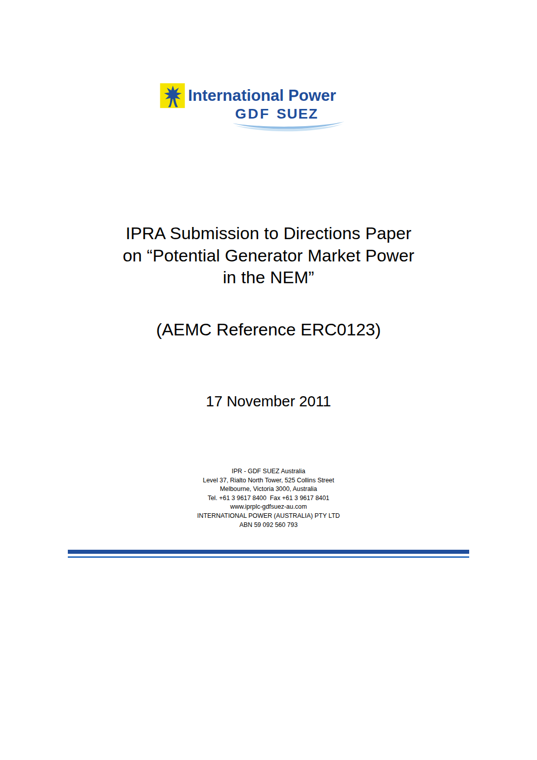International Power GDF SUEZ
IPRA Submission to Directions Paper on “Potential Generator Market Power in the NEM”
(AEMC Reference ERC0123)
17 November 2011
IPR - GDF SUEZ Australia
Level 37, Rialto North Tower, 525 Collins Street
Melbourne, Victoria 3000, Australia
Tel. +61 3 9617 8400 Fax +61 3 9617 8401
www.iprplc-gdfsuez-au.com
INTERNATIONAL POWER (AUSTRALIA) PTY LTD
ABN 59 092 560 793